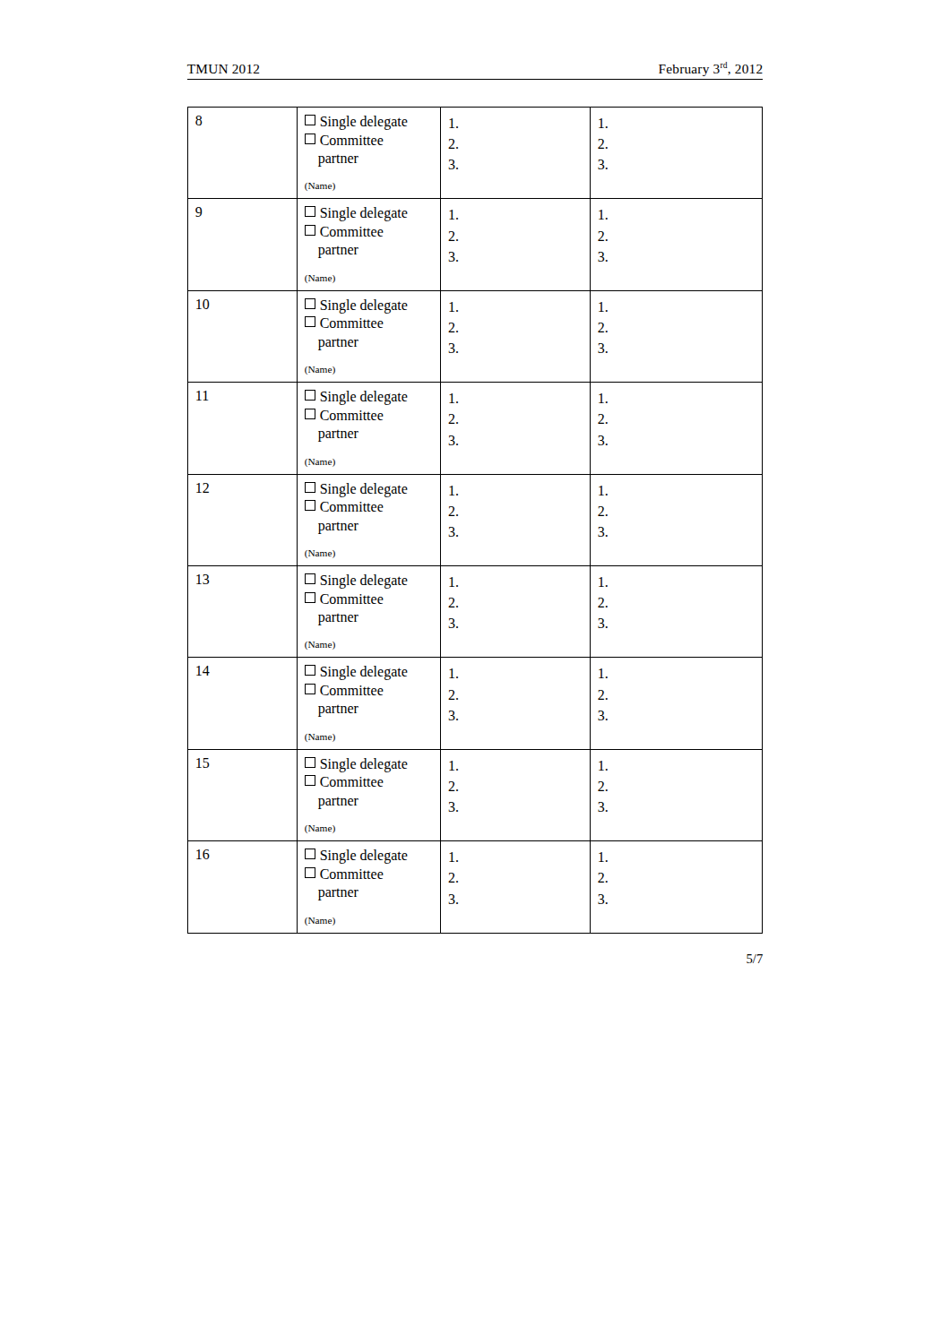TMUN 2012
February 3rd, 2012
| 8 | Single delegate Committee partner (Name) | 1. 2. 3. | 1. 2. 3. |
| 9 | Single delegate Committee partner (Name) | 1. 2. 3. | 1. 2. 3. |
| 10 | Single delegate Committee partner (Name) | 1. 2. 3. | 1. 2. 3. |
| 11 | Single delegate Committee partner (Name) | 1. 2. 3. | 1. 2. 3. |
| 12 | Single delegate Committee partner (Name) | 1. 2. 3. | 1. 2. 3. |
| 13 | Single delegate Committee partner (Name) | 1. 2. 3. | 1. 2. 3. |
| 14 | Single delegate Committee partner (Name) | 1. 2. 3. | 1. 2. 3. |
| 15 | Single delegate Committee partner (Name) | 1. 2. 3. | 1. 2. 3. |
| 16 | Single delegate Committee partner (Name) | 1. 2. 3. | 1. 2. 3. |
5/7